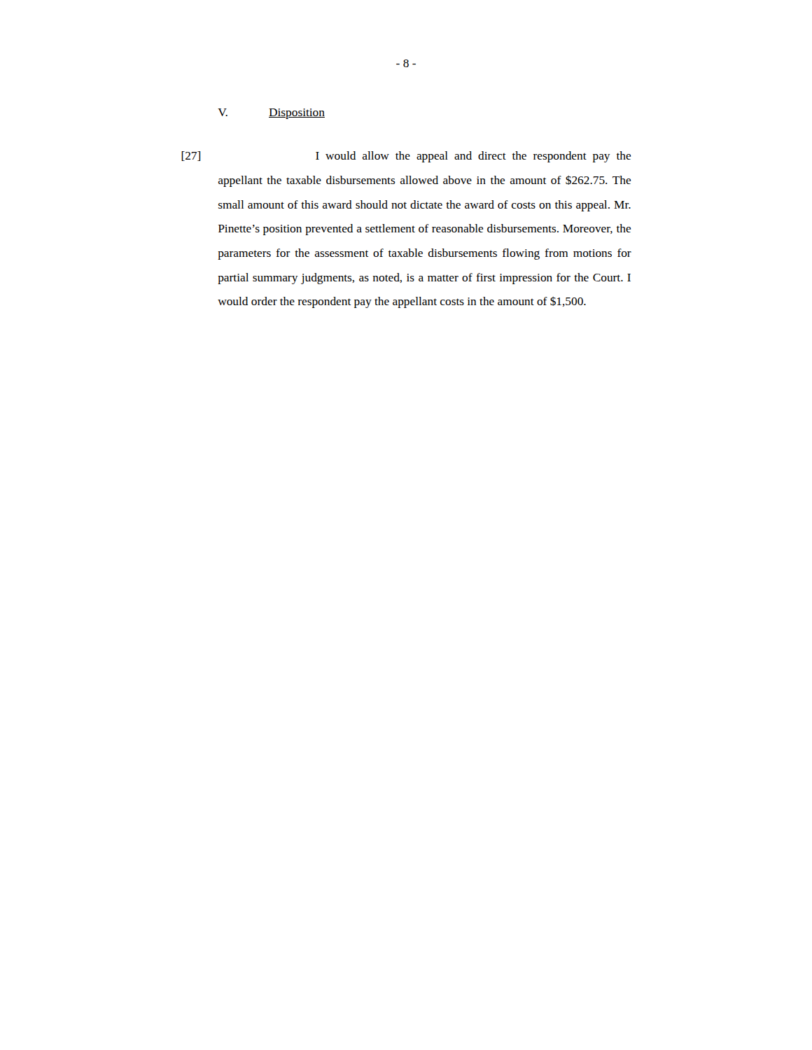- 8 -
V. Disposition
[27] I would allow the appeal and direct the respondent pay the appellant the taxable disbursements allowed above in the amount of $262.75. The small amount of this award should not dictate the award of costs on this appeal. Mr. Pinette’s position prevented a settlement of reasonable disbursements. Moreover, the parameters for the assessment of taxable disbursements flowing from motions for partial summary judgments, as noted, is a matter of first impression for the Court. I would order the respondent pay the appellant costs in the amount of $1,500.